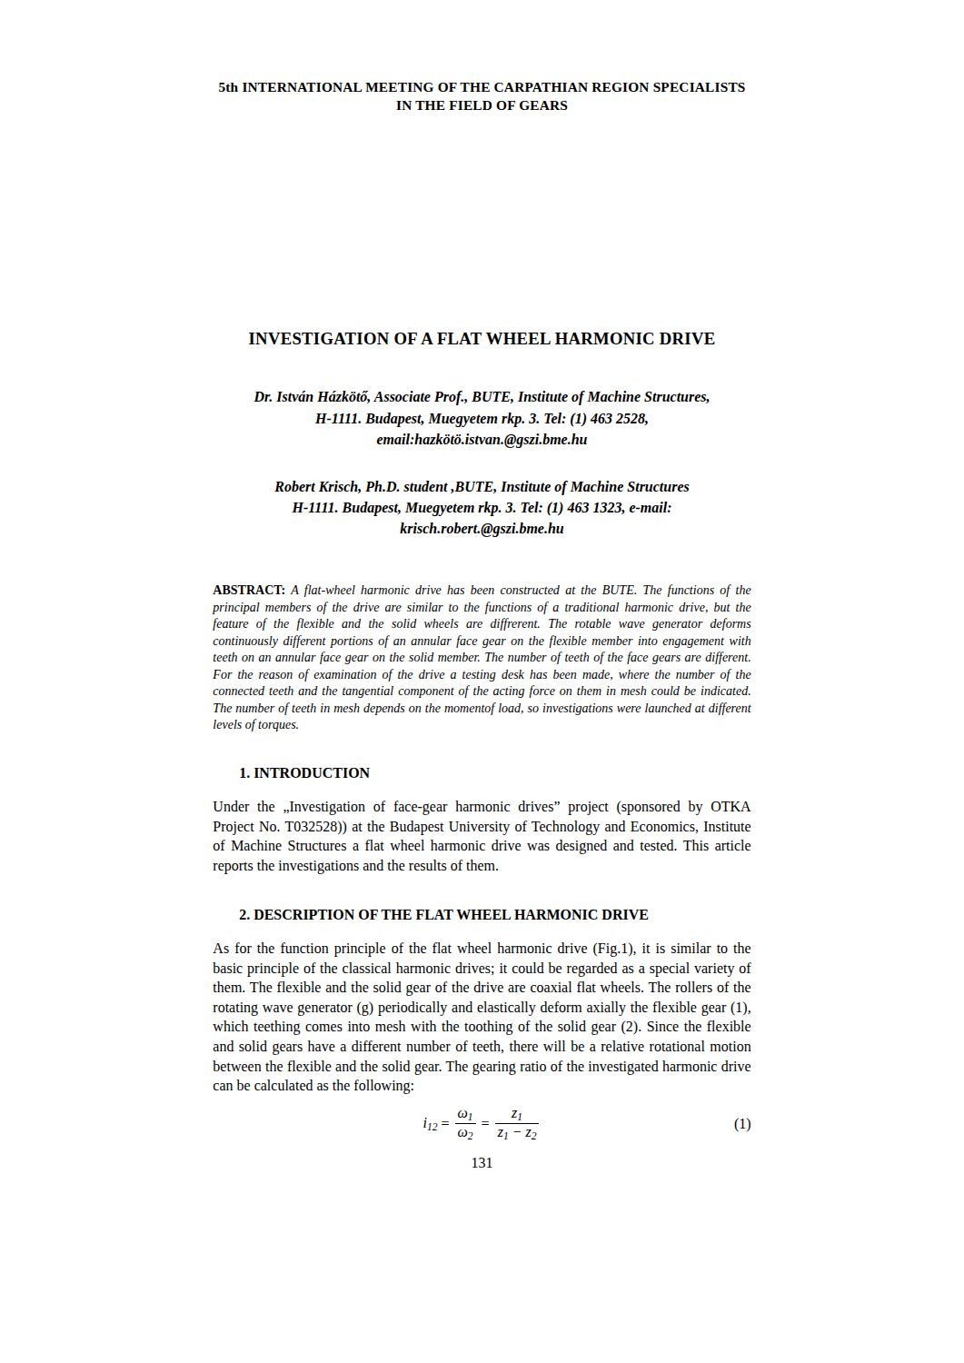5th INTERNATIONAL MEETING OF THE CARPATHIAN REGION SPECIALISTS
IN THE FIELD OF GEARS
INVESTIGATION OF A FLAT WHEEL HARMONIC DRIVE
Dr. István Házkötő, Associate Prof., BUTE, Institute of Machine Structures,
H-1111. Budapest, Muegyetem rkp. 3. Tel: (1) 463 2528,
email:hazkötö.istvan.@gszi.bme.hu
Robert Krisch, Ph.D. student ,BUTE, Institute of Machine Structures
H-1111. Budapest, Muegyetem rkp. 3. Tel: (1) 463 1323, e-mail:
krisch.robert.@gszi.bme.hu
ABSTRACT: A flat-wheel harmonic drive has been constructed at the BUTE. The functions of the principal members of the drive are similar to the functions of a traditional harmonic drive, but the feature of the flexible and the solid wheels are diffrerent. The rotable wave generator deforms continuously different portions of an annular face gear on the flexible member into engagement with teeth on an annular face gear on the solid member. The number of teeth of the face gears are different. For the reason of examination of the drive a testing desk has been made, where the number of the connected teeth and the tangential component of the acting force on them in mesh could be indicated. The number of teeth in mesh depends on the momentof load, so investigations were launched at different levels of torques.
1. INTRODUCTION
Under the „Investigation of face-gear harmonic drives” project (sponsored by OTKA Project No. T032528)) at the Budapest University of Technology and Economics, Institute of Machine Structures a flat wheel harmonic drive was designed and tested. This article reports the investigations and the results of them.
2. DESCRIPTION OF THE FLAT WHEEL HARMONIC DRIVE
As for the function principle of the flat wheel harmonic drive (Fig.1), it is similar to the basic principle of the classical harmonic drives; it could be regarded as a special variety of them. The flexible and the solid gear of the drive are coaxial flat wheels. The rollers of the rotating wave generator (g) periodically and elastically deform axially the flexible gear (1), which teething comes into mesh with the toothing of the solid gear (2). Since the flexible and solid gears have a different number of teeth, there will be a relative rotational motion between the flexible and the solid gear. The gearing ratio of the investigated harmonic drive can be calculated as the following:
i12 = ω1 ω2 = z1 z1 − z2
(1)
131